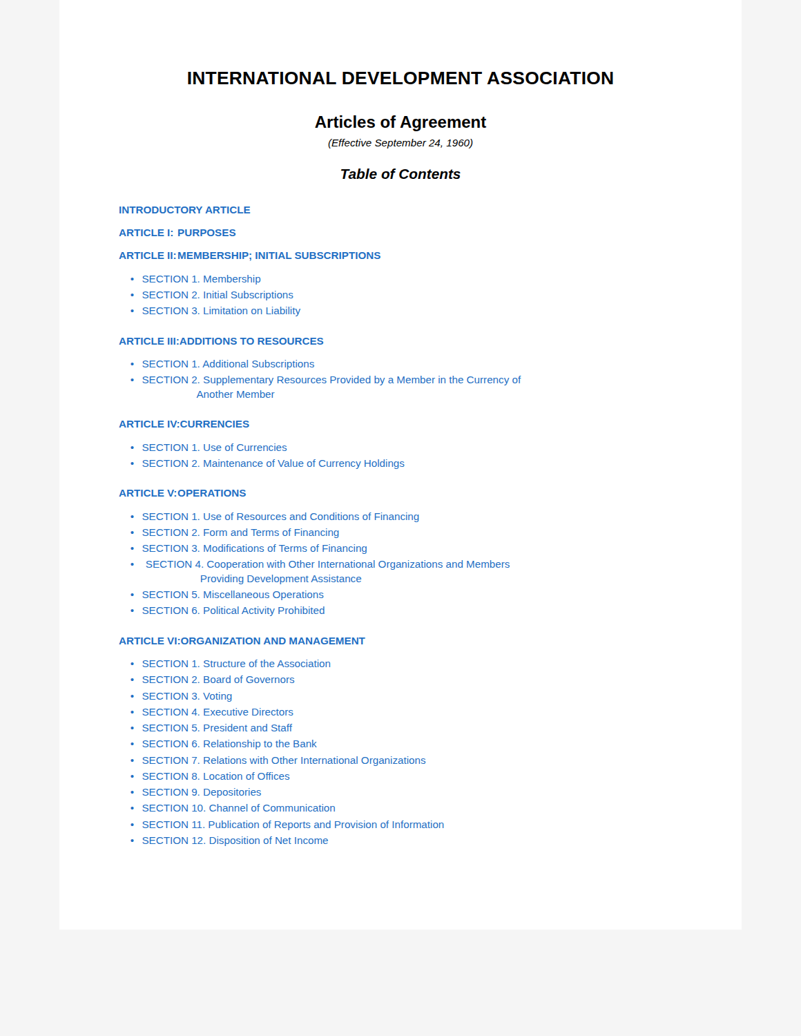INTERNATIONAL DEVELOPMENT ASSOCIATION
Articles of Agreement
(Effective September 24, 1960)
Table of Contents
Introductory Article
Article I: Purposes
Article II: Membership; Initial Subscriptions
SECTION 1. Membership
SECTION 2. Initial Subscriptions
SECTION 3. Limitation on Liability
Article III: Additions to Resources
SECTION 1. Additional Subscriptions
SECTION 2. Supplementary Resources Provided by a Member in the Currency of Another Member
Article IV: Currencies
SECTION 1. Use of Currencies
SECTION 2. Maintenance of Value of Currency Holdings
Article V: Operations
SECTION 1. Use of Resources and Conditions of Financing
SECTION 2. Form and Terms of Financing
SECTION 3. Modifications of Terms of Financing
SECTION 4. Cooperation with Other International Organizations and Members Providing Development Assistance
SECTION 5. Miscellaneous Operations
SECTION 6. Political Activity Prohibited
Article VI: Organization and Management
SECTION 1. Structure of the Association
SECTION 2. Board of Governors
SECTION 3. Voting
SECTION 4. Executive Directors
SECTION 5. President and Staff
SECTION 6. Relationship to the Bank
SECTION 7. Relations with Other International Organizations
SECTION 8. Location of Offices
SECTION 9. Depositories
SECTION 10. Channel of Communication
SECTION 11. Publication of Reports and Provision of Information
SECTION 12. Disposition of Net Income